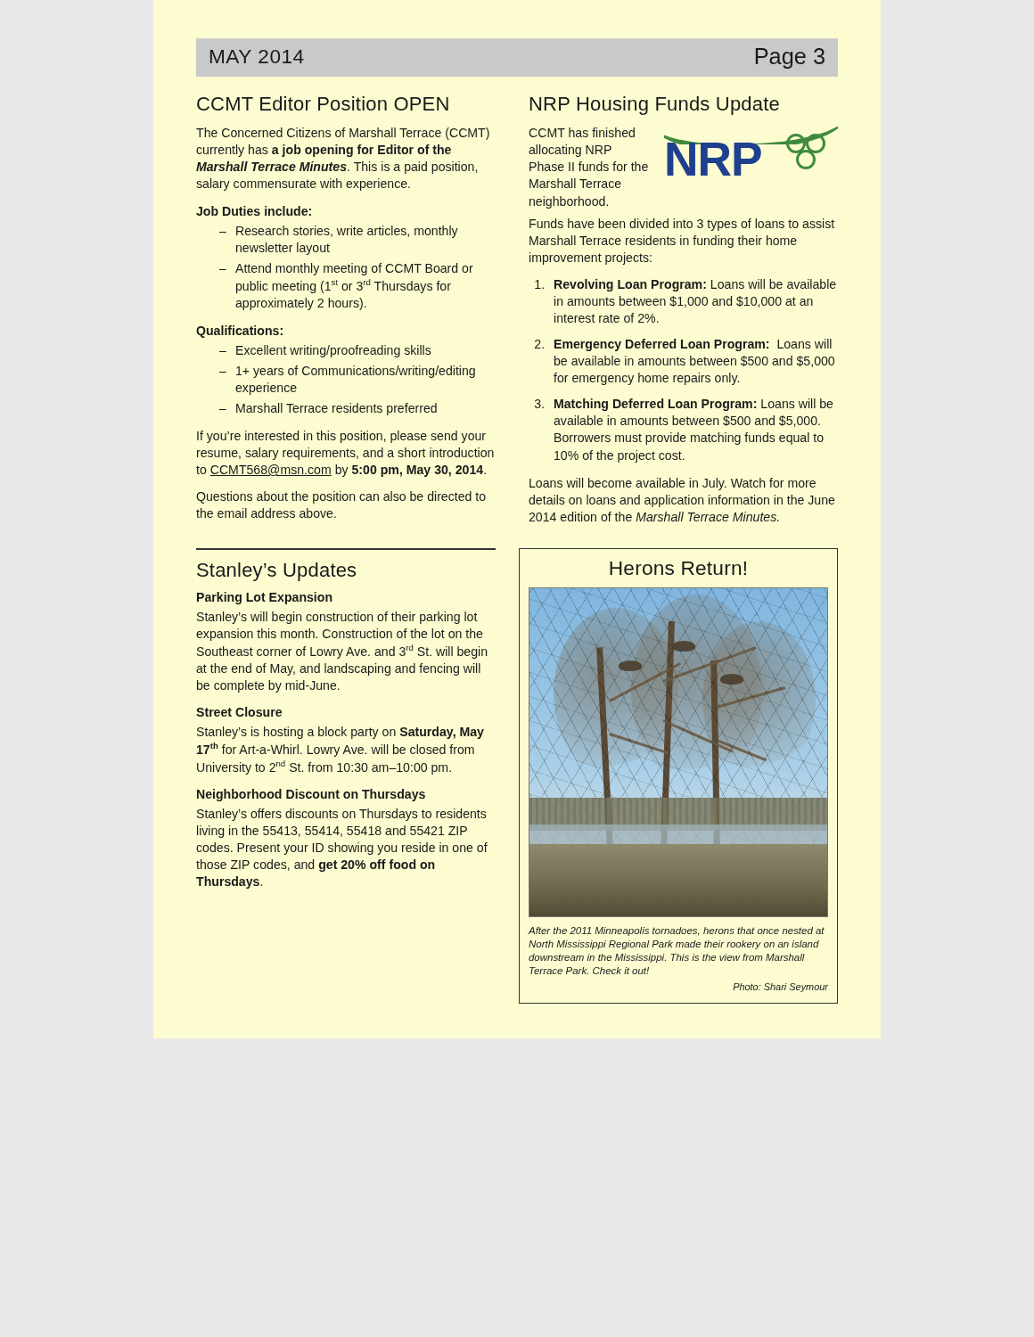MAY 2014
Page 3
CCMT Editor Position OPEN
The Concerned Citizens of Marshall Terrace (CCMT) currently has a job opening for Editor of the Marshall Terrace Minutes. This is a paid position, salary commensurate with experience.
Job Duties include:
Research stories, write articles, monthly newsletter layout
Attend monthly meeting of CCMT Board or public meeting (1st or 3rd Thursdays for approximately 2 hours).
Qualifications:
Excellent writing/proofreading skills
1+ years of Communications/writing/editing experience
Marshall Terrace residents preferred
If you’re interested in this position, please send your resume, salary requirements, and a short introduction to CCMT568@msn.com by 5:00 pm, May 30, 2014.
Questions about the position can also be directed to the email address above.
NRP Housing Funds Update
NRP
CCMT has finished allocating NRP Phase II funds for the Marshall Terrace neighborhood.
Funds have been divided into 3 types of loans to assist Marshall Terrace residents in funding their home improvement projects:
Revolving Loan Program: Loans will be available in amounts between $1,000 and $10,000 at an interest rate of 2%.
Emergency Deferred Loan Program: Loans will be available in amounts between $500 and $5,000 for emergency home repairs only.
Matching Deferred Loan Program: Loans will be available in amounts between $500 and $5,000. Borrowers must provide matching funds equal to 10% of the project cost.
Loans will become available in July. Watch for more details on loans and application information in the June 2014 edition of the Marshall Terrace Minutes.
Stanley’s Updates
Parking Lot Expansion
Stanley’s will begin construction of their parking lot expansion this month. Construction of the lot on the Southeast corner of Lowry Ave. and 3rd St. will begin at the end of May, and landscaping and fencing will be complete by mid-June.
Street Closure
Stanley’s is hosting a block party on Saturday, May 17th for Art-a-Whirl. Lowry Ave. will be closed from University to 2nd St. from 10:30 am–10:00 pm.
Neighborhood Discount on Thursdays
Stanley’s offers discounts on Thursdays to residents living in the 55413, 55414, 55418 and 55421 ZIP codes. Present your ID showing you reside in one of those ZIP codes, and get 20% off food on Thursdays.
Herons Return!
After the 2011 Minneapolis tornadoes, herons that once nested at North Mississippi Regional Park made their rookery on an island downstream in the Mississippi. This is the view from Marshall Terrace Park. Check it out!
Photo: Shari Seymour